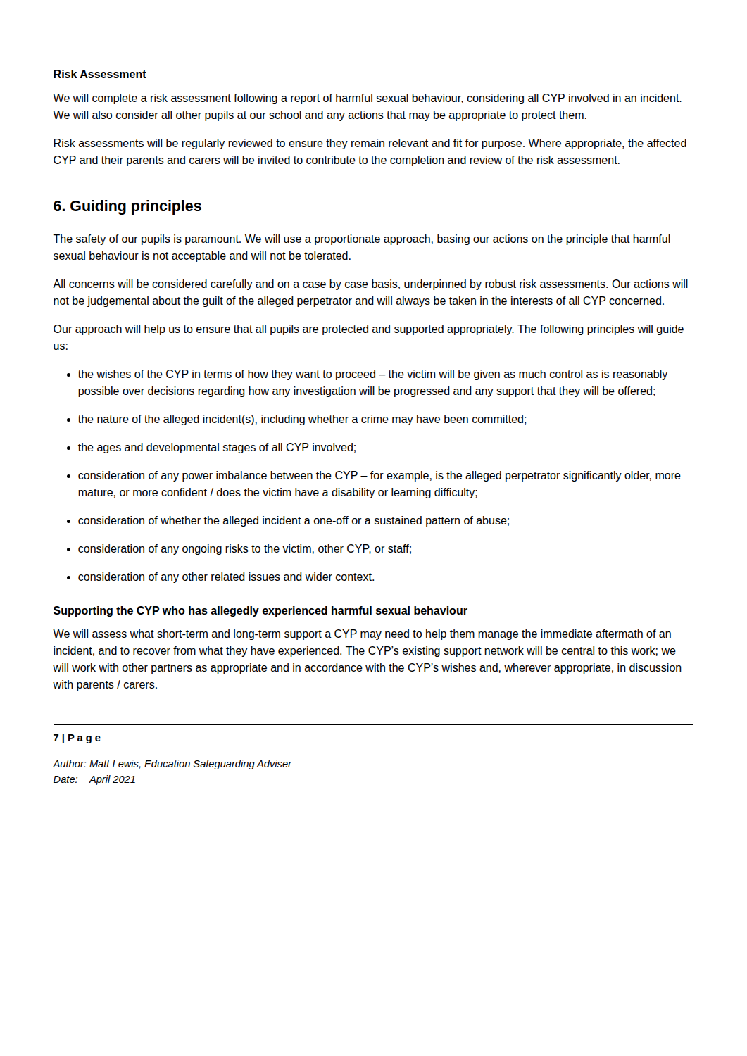Risk Assessment
We will complete a risk assessment following a report of harmful sexual behaviour, considering all CYP involved in an incident. We will also consider all other pupils at our school and any actions that may be appropriate to protect them.
Risk assessments will be regularly reviewed to ensure they remain relevant and fit for purpose. Where appropriate, the affected CYP and their parents and carers will be invited to contribute to the completion and review of the risk assessment.
6. Guiding principles
The safety of our pupils is paramount. We will use a proportionate approach, basing our actions on the principle that harmful sexual behaviour is not acceptable and will not be tolerated.
All concerns will be considered carefully and on a case by case basis, underpinned by robust risk assessments. Our actions will not be judgemental about the guilt of the alleged perpetrator and will always be taken in the interests of all CYP concerned.
Our approach will help us to ensure that all pupils are protected and supported appropriately. The following principles will guide us:
the wishes of the CYP in terms of how they want to proceed – the victim will be given as much control as is reasonably possible over decisions regarding how any investigation will be progressed and any support that they will be offered;
the nature of the alleged incident(s), including whether a crime may have been committed;
the ages and developmental stages of all CYP involved;
consideration of any power imbalance between the CYP – for example, is the alleged perpetrator significantly older, more mature, or more confident / does the victim have a disability or learning difficulty;
consideration of whether the alleged incident a one-off or a sustained pattern of abuse;
consideration of any ongoing risks to the victim, other CYP, or staff;
consideration of any other related issues and wider context.
Supporting the CYP who has allegedly experienced harmful sexual behaviour
We will assess what short-term and long-term support a CYP may need to help them manage the immediate aftermath of an incident, and to recover from what they have experienced. The CYP’s existing support network will be central to this work; we will work with other partners as appropriate and in accordance with the CYP’s wishes and, wherever appropriate, in discussion with parents / carers.
7 | P a g e
Author: Matt Lewis, Education Safeguarding Adviser
Date: April 2021